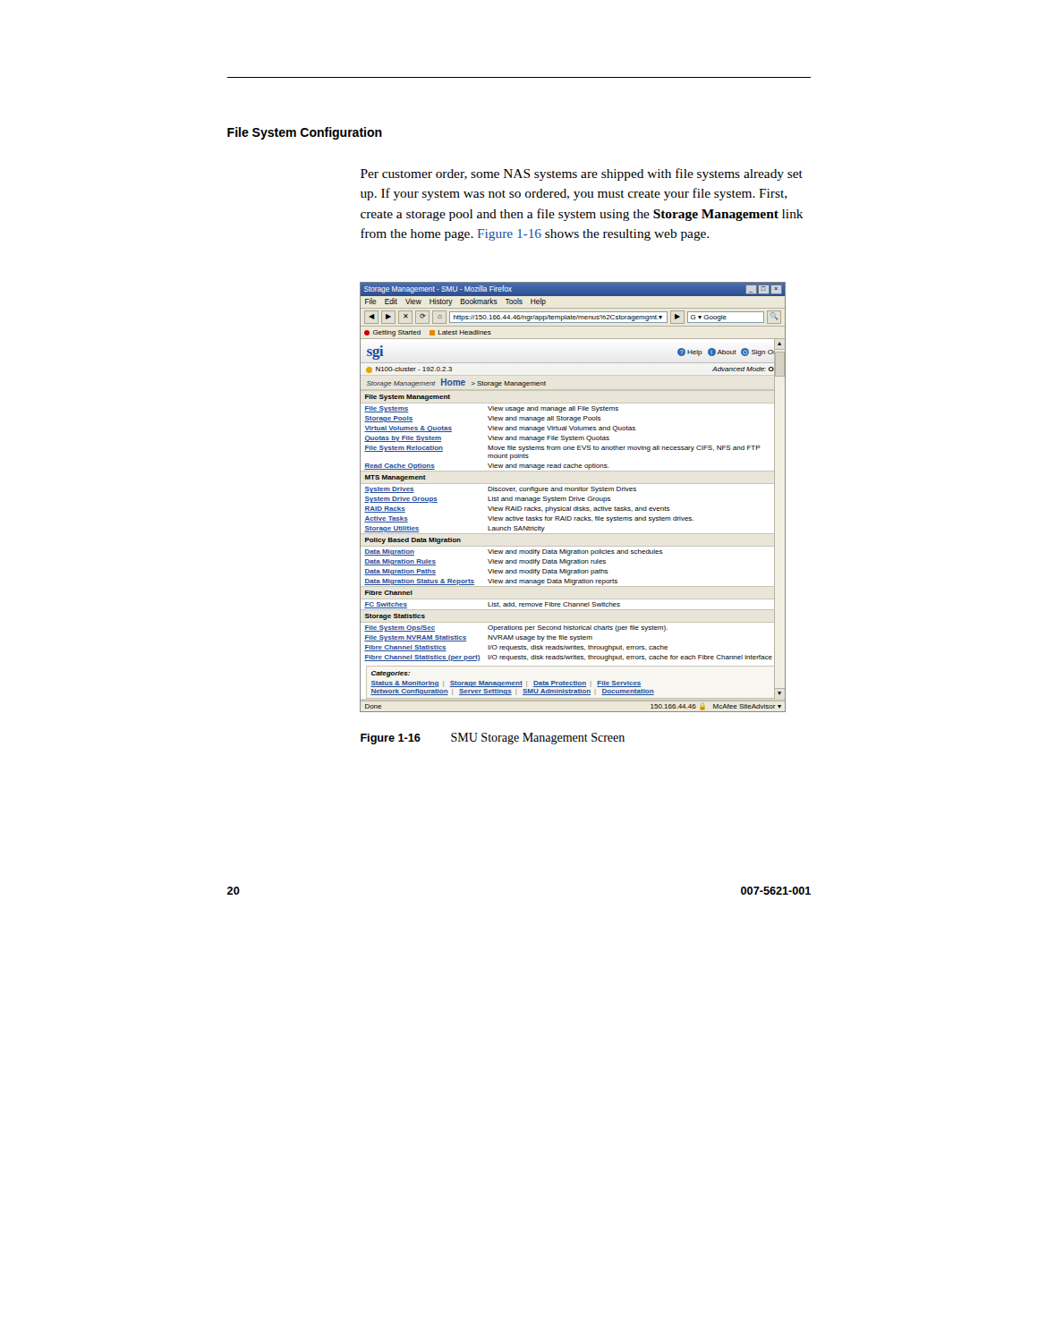File System Configuration
Per customer order, some NAS systems are shipped with file systems already set up. If your system was not so ordered, you must create your file system. First, create a storage pool and then a file system using the Storage Management link from the home page. Figure 1-16 shows the resulting web page.
Storage Management - SMU - Mozilla Firefox
_□×
File Edit View History Bookmarks Tools Help
◀ ▶ ✕ ⟳ ⌂
https://150.166.44.46/ngr/app/template/menus%2Cstoragemgmt.▾
▶
G ▾ Google
🔍
Getting Started Latest Headlines
▲
▼
sgi
?Help i About ⏻Sign Out
N100-cluster - 192.0.2.3
Advanced Mode: ON
Storage Management Home > Storage Management
| File System Management |
| File Systems | View usage and manage all File Systems |
| Storage Pools | View and manage all Storage Pools |
| Virtual Volumes & Quotas | View and manage Virtual Volumes and Quotas |
| Quotas by File System | View and manage File System Quotas |
| File System Relocation | Move file systems from one EVS to another moving all necessary CIFS, NFS and FTP mount points |
| Read Cache Options | View and manage read cache options. |
| MTS Management |
| System Drives | Discover, configure and monitor System Drives |
| System Drive Groups | List and manage System Drive Groups |
| RAID Racks | View RAID racks, physical disks, active tasks, and events |
| Active Tasks | View active tasks for RAID racks, file systems and system drives. |
| Storage Utilities | Launch SANtricity |
| Policy Based Data Migration |
| Data Migration | View and modify Data Migration policies and schedules |
| Data Migration Rules | View and modify Data Migration rules |
| Data Migration Paths | View and modify Data Migration paths |
| Data Migration Status & Reports | View and manage Data Migration reports |
| Fibre Channel |
| FC Switches | List, add, remove Fibre Channel Switches |
| Storage Statistics |
| File System Ops/Sec | Operations per Second historical charts (per file system). |
| File System NVRAM Statistics | NVRAM usage by the file system |
| Fibre Channel Statistics | I/O requests, disk reads/writes, throughput, errors, cache |
| Fibre Channel Statistics (per port) | I/O requests, disk reads/writes, throughput, errors, cache for each Fibre Channel interface |
Categories:
Status & Monitoring| Storage Management| Data Protection| File Services
Network Configuration| Server Settings| SMU Administration| Documentation
Done
150.166.44.46 🔒 McAfee SiteAdvisor ▾
Figure 1-16 SMU Storage Management Screen
20
007-5621-001